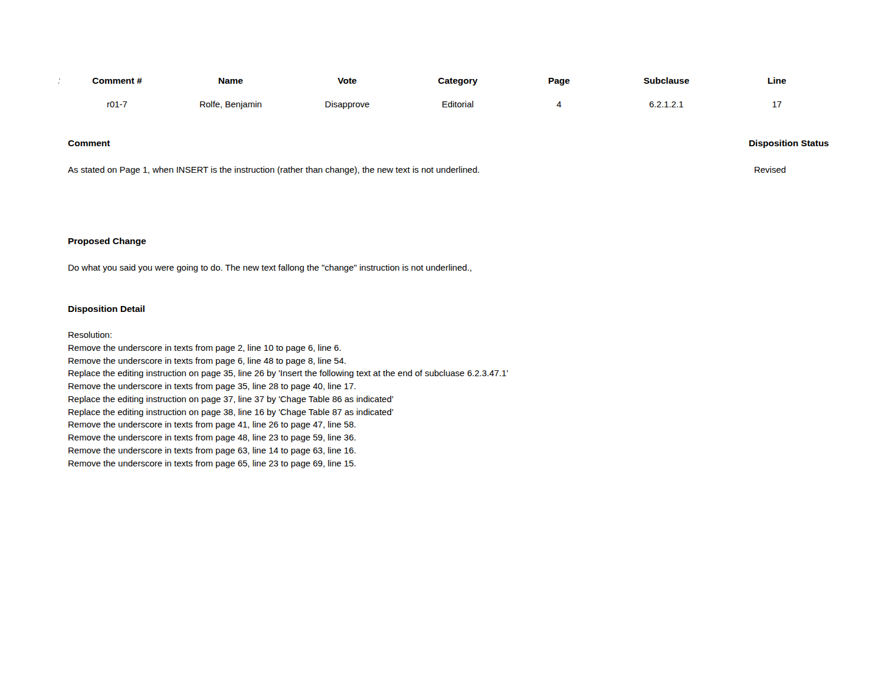,'
| Comment # | Name | Vote | Category | Page | Subclause | Line |
| --- | --- | --- | --- | --- | --- | --- |
| r01-7 | Rolfe, Benjamin | Disapprove | Editorial | 4 | 6.2.1.2.1 | 17 |
Comment Disposition Status
As stated on Page 1, when INSERT is the instruction (rather than change), the new text is not underlined. Revised
Proposed Change
Do what you said you were going to do. The new text fallong the "change" instruction is not underlined.,
Disposition Detail
Resolution: Remove the underscore in texts from page 2, line 10 to page 6, line 6. Remove the underscore in texts from page 6, line 48 to page 8, line 54. Replace the editing instruction on page 35, line 26 by 'Insert the following text at the end of subcluase 6.2.3.47.1’ Remove the underscore in texts from page 35, line 28 to page 40, line 17. Replace the editing instruction on page 37, line 37 by 'Chage Table 86 as indicated’ Replace the editing instruction on page 38, line 16 by 'Chage Table 87 as indicated’ Remove the underscore in texts from page 41, line 26 to page 47, line 58. Remove the underscore in texts from page 48, line 23 to page 59, line 36. Remove the underscore in texts from page 63, line 14 to page 63, line 16. Remove the underscore in texts from page 65, line 23 to page 69, line 15.